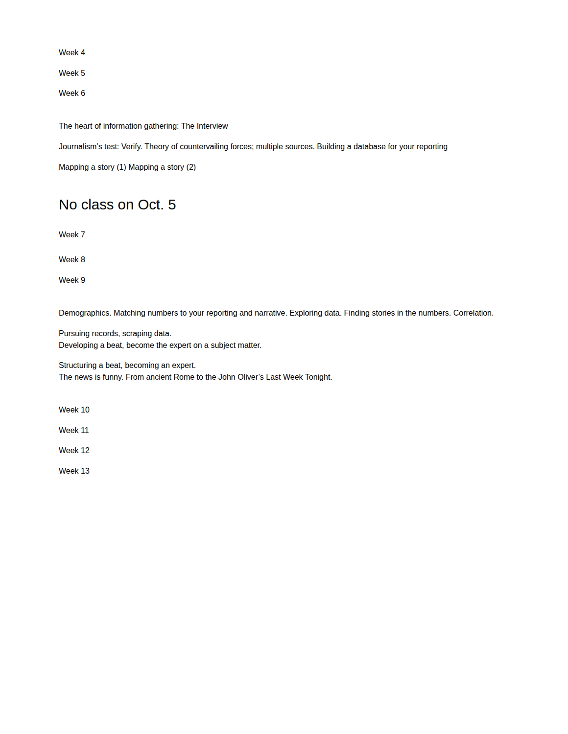Week 4
Week 5
Week 6
The heart of information gathering: The Interview
Journalism’s test: Verify. Theory of countervailing forces; multiple sources. Building a database for your reporting
Mapping a story (1) Mapping a story (2)
No class on Oct. 5
Week 7
Week 8
Week 9
Demographics. Matching numbers to your reporting and narrative. Exploring data. Finding stories in the numbers. Correlation.
Pursuing records, scraping data.
Developing a beat, become the expert on a subject matter.
Structuring a beat, becoming an expert.
The news is funny. From ancient Rome to the John Oliver’s Last Week Tonight.
Week 10
Week 11
Week 12
Week 13